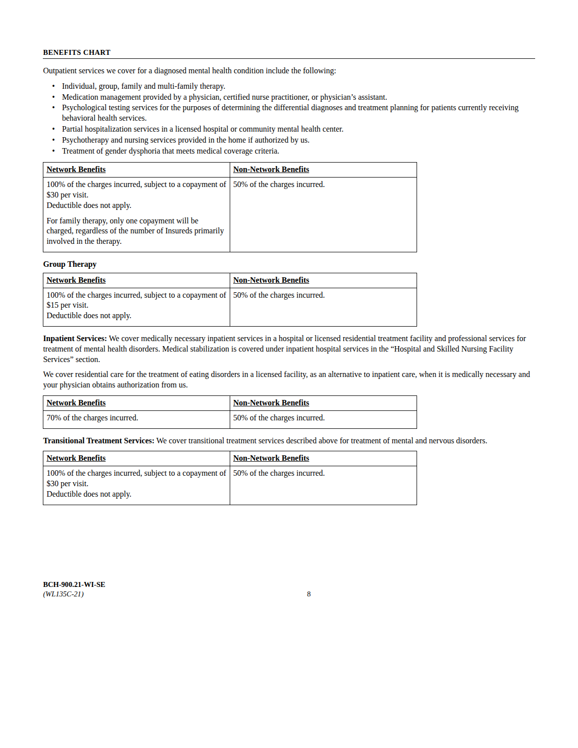BENEFITS CHART
Outpatient services we cover for a diagnosed mental health condition include the following:
Individual, group, family and multi-family therapy.
Medication management provided by a physician, certified nurse practitioner, or physician’s assistant.
Psychological testing services for the purposes of determining the differential diagnoses and treatment planning for patients currently receiving behavioral health services.
Partial hospitalization services in a licensed hospital or community mental health center.
Psychotherapy and nursing services provided in the home if authorized by us.
Treatment of gender dysphoria that meets medical coverage criteria.
| Network Benefits | Non-Network Benefits |
| --- | --- |
| 100% of the charges incurred, subject to a copayment of $30 per visit. Deductible does not apply. For family therapy, only one copayment will be charged, regardless of the number of Insureds primarily involved in the therapy. | 50% of the charges incurred. |
Group Therapy
| Network Benefits | Non-Network Benefits |
| --- | --- |
| 100% of the charges incurred, subject to a copayment of $15 per visit. Deductible does not apply. | 50% of the charges incurred. |
Inpatient Services: We cover medically necessary inpatient services in a hospital or licensed residential treatment facility and professional services for treatment of mental health disorders. Medical stabilization is covered under inpatient hospital services in the “Hospital and Skilled Nursing Facility Services” section.
We cover residential care for the treatment of eating disorders in a licensed facility, as an alternative to inpatient care, when it is medically necessary and your physician obtains authorization from us.
| Network Benefits | Non-Network Benefits |
| --- | --- |
| 70% of the charges incurred. | 50% of the charges incurred. |
Transitional Treatment Services: We cover transitional treatment services described above for treatment of mental and nervous disorders.
| Network Benefits | Non-Network Benefits |
| --- | --- |
| 100% of the charges incurred, subject to a copayment of $30 per visit. Deductible does not apply. | 50% of the charges incurred. |
BCH-900.21-WI-SE
(WL135C-21)
8